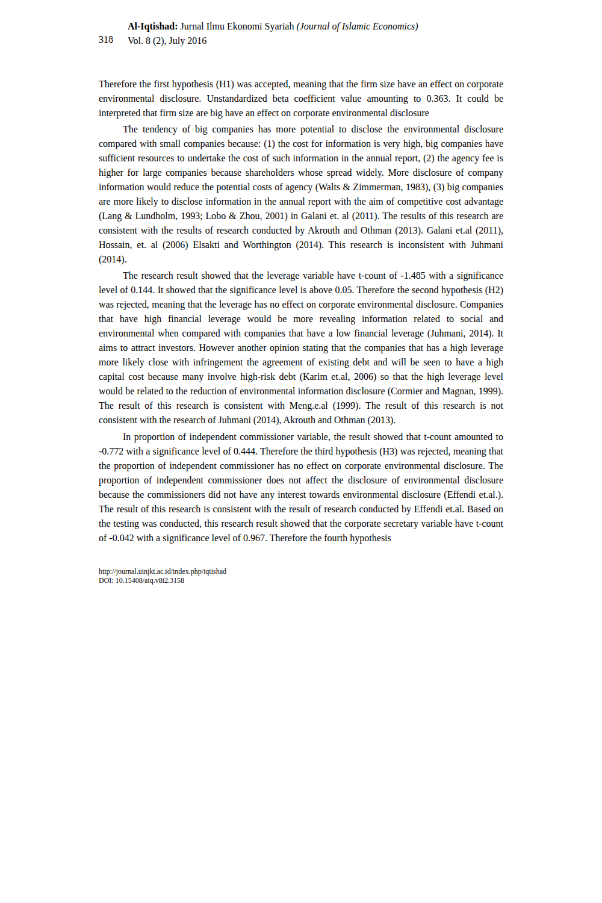318
Al-Iqtishad: Jurnal Ilmu Ekonomi Syariah (Journal of Islamic Economics)
Vol. 8 (2), July 2016
Therefore the first hypothesis (H1) was accepted, meaning that the firm size have an effect on corporate environmental disclosure. Unstandardized beta coefficient value amounting to 0.363. It could be interpreted that firm size are big have an effect on corporate environmental disclosure
The tendency of big companies has more potential to disclose the environmental disclosure compared with small companies because: (1) the cost for information is very high, big companies have sufficient resources to undertake the cost of such information in the annual report, (2) the agency fee is higher for large companies because shareholders whose spread widely. More disclosure of company information would reduce the potential costs of agency (Walts & Zimmerman, 1983), (3) big companies are more likely to disclose information in the annual report with the aim of competitive cost advantage (Lang & Lundholm, 1993; Lobo & Zhou, 2001) in Galani et. al (2011). The results of this research are consistent with the results of research conducted by Akrouth and Othman (2013). Galani et.al (2011), Hossain, et. al (2006) Elsakti and Worthington (2014). This research is inconsistent with Juhmani (2014).
The research result showed that the leverage variable have t-count of -1.485 with a significance level of 0.144. It showed that the significance level is above 0.05. Therefore the second hypothesis (H2) was rejected, meaning that the leverage has no effect on corporate environmental disclosure. Companies that have high financial leverage would be more revealing information related to social and environmental when compared with companies that have a low financial leverage (Juhmani, 2014). It aims to attract investors. However another opinion stating that the companies that has a high leverage more likely close with infringement the agreement of existing debt and will be seen to have a high capital cost because many involve high-risk debt (Karim et.al, 2006) so that the high leverage level would be related to the reduction of environmental information disclosure (Cormier and Magnan, 1999). The result of this research is consistent with Meng.e.al (1999). The result of this research is not consistent with the research of Juhmani (2014), Akrouth and Othman (2013).
In proportion of independent commissioner variable, the result showed that t-count amounted to -0.772 with a significance level of 0.444. Therefore the third hypothesis (H3) was rejected, meaning that the proportion of independent commissioner has no effect on corporate environmental disclosure. The proportion of independent commissioner does not affect the disclosure of environmental disclosure because the commissioners did not have any interest towards environmental disclosure (Effendi et.al.). The result of this research is consistent with the result of research conducted by Effendi et.al. Based on the testing was conducted, this research result showed that the corporate secretary variable have t-count of -0.042 with a significance level of 0.967. Therefore the fourth hypothesis
http://journal.uinjkt.ac.id/index.php/iqtishad
DOI: 10.15408/aiq.v8i2.3158